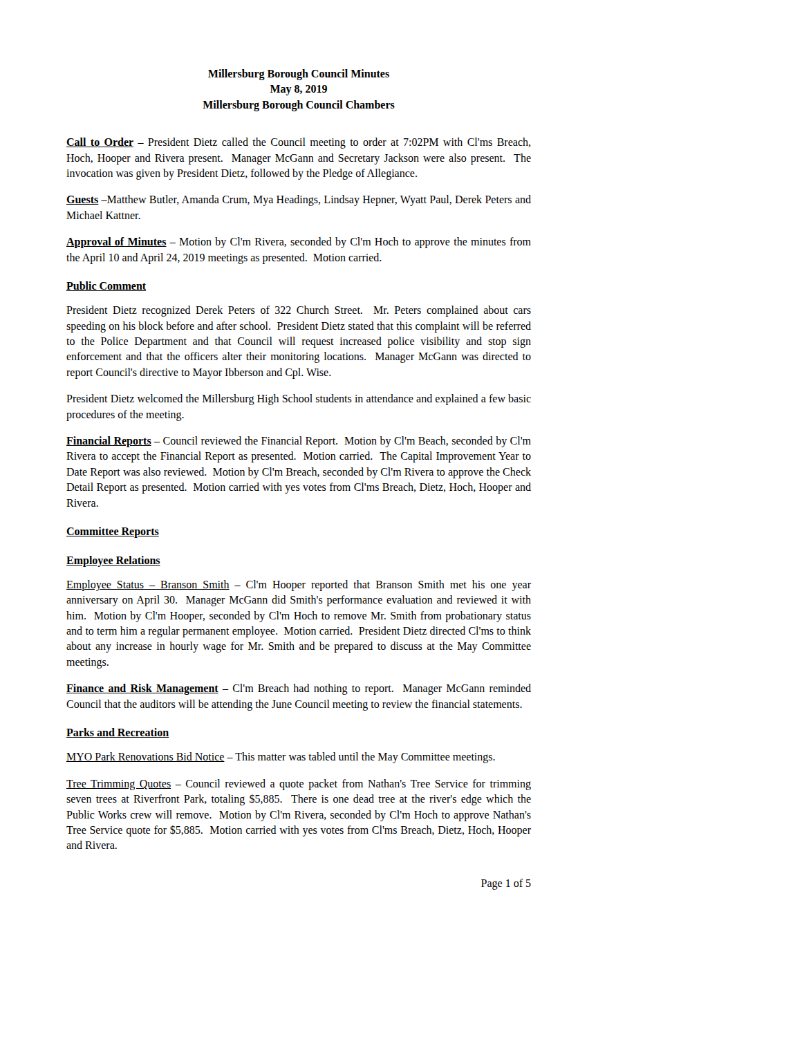Millersburg Borough Council Minutes
May 8, 2019
Millersburg Borough Council Chambers
Call to Order – President Dietz called the Council meeting to order at 7:02PM with Cl'ms Breach, Hoch, Hooper and Rivera present. Manager McGann and Secretary Jackson were also present. The invocation was given by President Dietz, followed by the Pledge of Allegiance.
Guests –Matthew Butler, Amanda Crum, Mya Headings, Lindsay Hepner, Wyatt Paul, Derek Peters and Michael Kattner.
Approval of Minutes – Motion by Cl'm Rivera, seconded by Cl'm Hoch to approve the minutes from the April 10 and April 24, 2019 meetings as presented. Motion carried.
Public Comment
President Dietz recognized Derek Peters of 322 Church Street. Mr. Peters complained about cars speeding on his block before and after school. President Dietz stated that this complaint will be referred to the Police Department and that Council will request increased police visibility and stop sign enforcement and that the officers alter their monitoring locations. Manager McGann was directed to report Council's directive to Mayor Ibberson and Cpl. Wise.
President Dietz welcomed the Millersburg High School students in attendance and explained a few basic procedures of the meeting.
Financial Reports – Council reviewed the Financial Report. Motion by Cl'm Beach, seconded by Cl'm Rivera to accept the Financial Report as presented. Motion carried. The Capital Improvement Year to Date Report was also reviewed. Motion by Cl'm Breach, seconded by Cl'm Rivera to approve the Check Detail Report as presented. Motion carried with yes votes from Cl'ms Breach, Dietz, Hoch, Hooper and Rivera.
Committee Reports
Employee Relations
Employee Status – Branson Smith – Cl'm Hooper reported that Branson Smith met his one year anniversary on April 30. Manager McGann did Smith's performance evaluation and reviewed it with him. Motion by Cl'm Hooper, seconded by Cl'm Hoch to remove Mr. Smith from probationary status and to term him a regular permanent employee. Motion carried. President Dietz directed Cl'ms to think about any increase in hourly wage for Mr. Smith and be prepared to discuss at the May Committee meetings.
Finance and Risk Management – Cl'm Breach had nothing to report. Manager McGann reminded Council that the auditors will be attending the June Council meeting to review the financial statements.
Parks and Recreation
MYO Park Renovations Bid Notice – This matter was tabled until the May Committee meetings.
Tree Trimming Quotes – Council reviewed a quote packet from Nathan's Tree Service for trimming seven trees at Riverfront Park, totaling $5,885. There is one dead tree at the river's edge which the Public Works crew will remove. Motion by Cl'm Rivera, seconded by Cl'm Hoch to approve Nathan's Tree Service quote for $5,885. Motion carried with yes votes from Cl'ms Breach, Dietz, Hoch, Hooper and Rivera.
Page 1 of 5